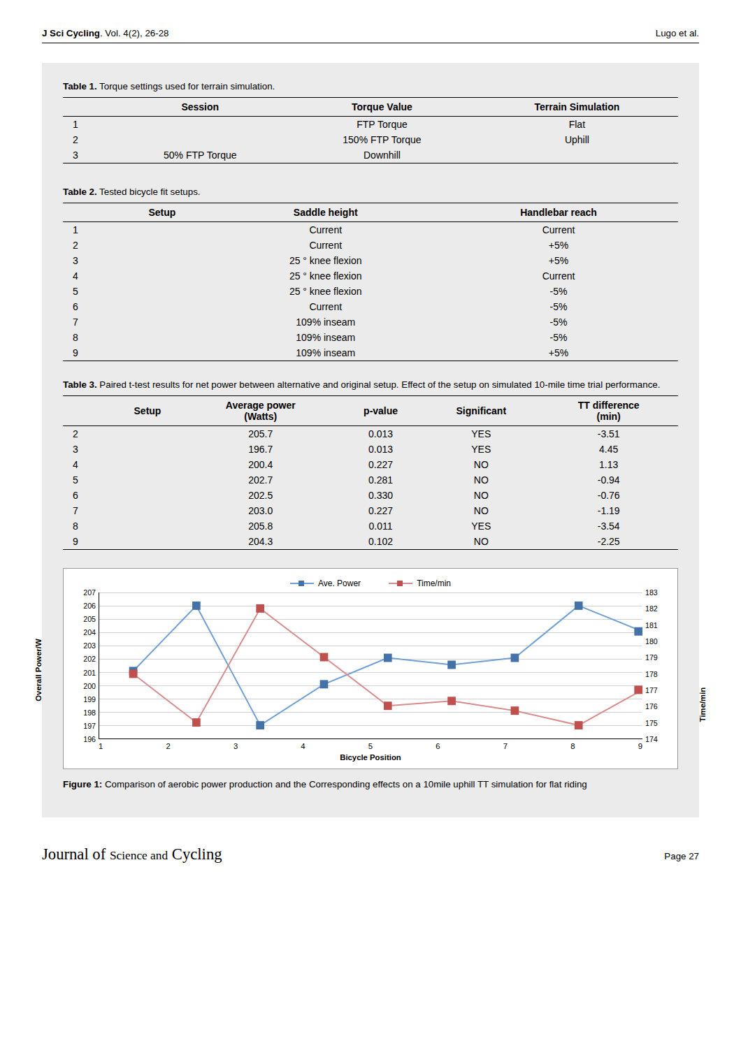J Sci Cycling. Vol. 4(2), 26-28
Lugo et al.
Table 1. Torque settings used for terrain simulation.
| | Session | Torque Value | Terrain Simulation |
| --- | --- | --- | --- |
| 1 | | FTP Torque | Flat |
| 2 | | 150% FTP Torque | Uphill |
| 3 | 50% FTP Torque | Downhill | |
.
Table 2. Tested bicycle fit setups.
| | Setup | Saddle height | Handlebar reach |
| --- | --- | --- | --- |
| 1 | | Current | Current |
| 2 | | Current | +5% |
| 3 | | 25 ° knee flexion | +5% |
| 4 | | 25 ° knee flexion | Current |
| 5 | | 25 ° knee flexion | -5% |
| 6 | | Current | -5% |
| 7 | | 109% inseam | -5% |
| 8 | | 109% inseam | -5% |
| 9 | | 109% inseam | +5% |
Table 3. Paired t-test results for net power between alternative and original setup. Effect of the setup on simulated 10-mile time trial performance.
| | Setup | Average power (Watts) | p-value | Significant | TT difference (min) |
| --- | --- | --- | --- | --- | --- |
| 2 | | 205.7 | 0.013 | YES | -3.51 |
| 3 | | 196.7 | 0.013 | YES | 4.45 |
| 4 | | 200.4 | 0.227 | NO | 1.13 |
| 5 | | 202.7 | 0.281 | NO | -0.94 |
| 6 | | 202.5 | 0.330 | NO | -0.76 |
| 7 | | 203.0 | 0.227 | NO | -1.19 |
| 8 | | 205.8 | 0.011 | YES | -3.54 |
| 9 | | 204.3 | 0.102 | NO | -2.25 |
Ave. Power
Time/min
Overall Power/W
Time/min
207
206
205
204
203
202
201
200
199
198
197
196
183
182
181
180
179
178
177
176
175
174
123456789
Bicycle Position
Figure 1: Comparison of aerobic power production and the Corresponding effects on a 10mile uphill TT simulation for flat riding
Journal of Science and Cycling
Page 27